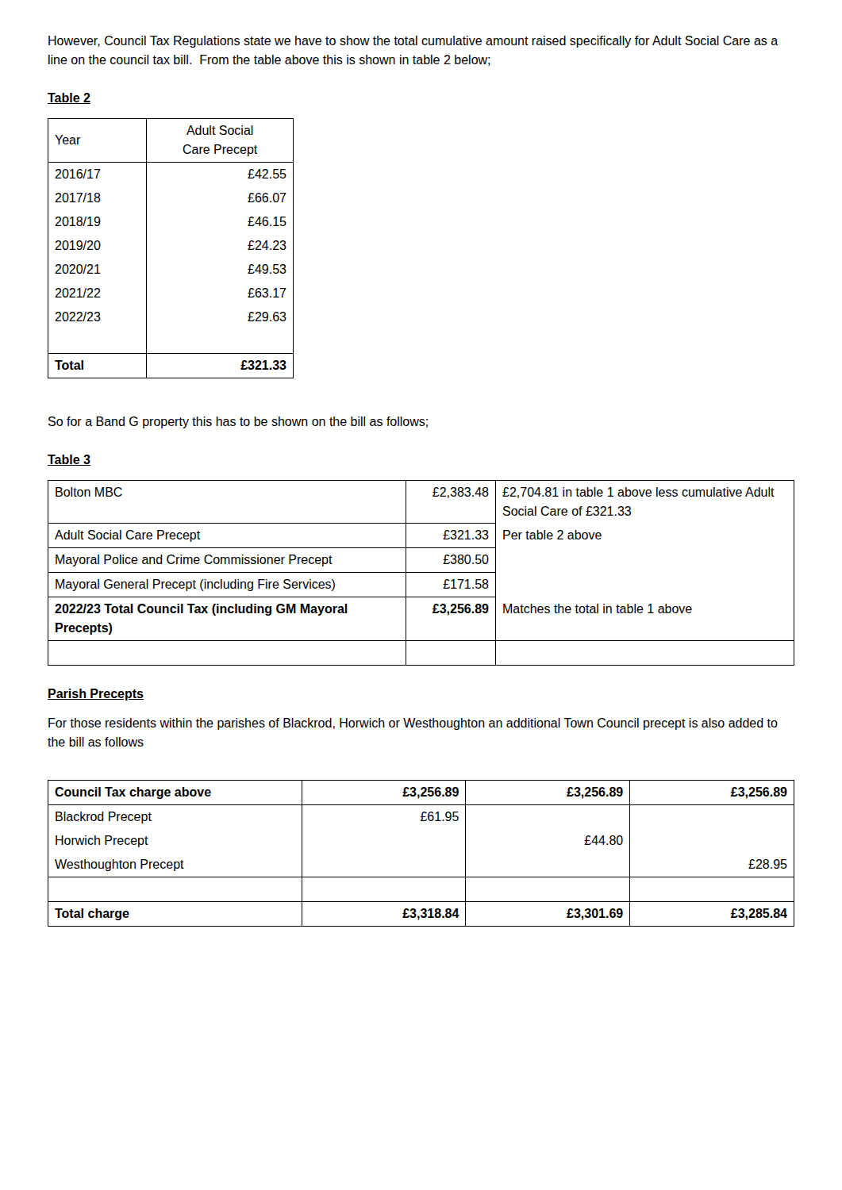However, Council Tax Regulations state we have to show the total cumulative amount raised specifically for Adult Social Care as a line on the council tax bill. From the table above this is shown in table 2 below;
Table 2
| Year | Adult Social Care Precept |
| --- | --- |
| 2016/17 | £42.55 |
| 2017/18 | £66.07 |
| 2018/19 | £46.15 |
| 2019/20 | £24.23 |
| 2020/21 | £49.53 |
| 2021/22 | £63.17 |
| 2022/23 | £29.63 |
| Total | £321.33 |
So for a Band G property this has to be shown on the bill as follows;
Table 3
| Bolton MBC | £2,383.48 | £2,704.81 in table 1 above less cumulative Adult Social Care of £321.33 |
| Adult Social Care Precept | £321.33 | Per table 2 above |
| Mayoral Police and Crime Commissioner Precept | £380.50 | |
| Mayoral General Precept (including Fire Services) | £171.58 | |
| 2022/23 Total Council Tax (including GM Mayoral Precepts) | £3,256.89 | Matches the total in table 1 above |
Parish Precepts
For those residents within the parishes of Blackrod, Horwich or Westhoughton an additional Town Council precept is also added to the bill as follows
| Council Tax charge above | £3,256.89 | £3,256.89 | £3,256.89 |
| Blackrod Precept | £61.95 | | |
| Horwich Precept | | £44.80 | |
| Westhoughton Precept | | | £28.95 |
| Total charge | £3,318.84 | £3,301.69 | £3,285.84 |